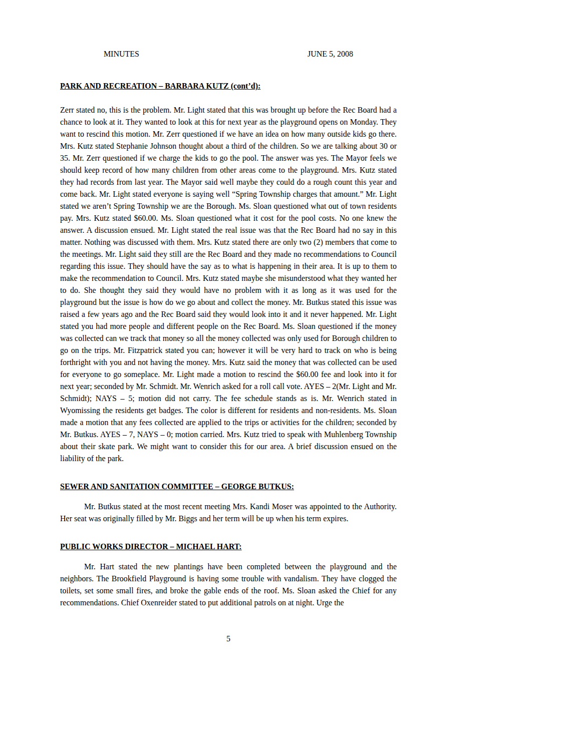MINUTES JUNE 5, 2008
PARK AND RECREATION – BARBARA KUTZ (cont’d):
Zerr stated no, this is the problem. Mr. Light stated that this was brought up before the Rec Board had a chance to look at it. They wanted to look at this for next year as the playground opens on Monday. They want to rescind this motion. Mr. Zerr questioned if we have an idea on how many outside kids go there. Mrs. Kutz stated Stephanie Johnson thought about a third of the children. So we are talking about 30 or 35. Mr. Zerr questioned if we charge the kids to go the pool. The answer was yes. The Mayor feels we should keep record of how many children from other areas come to the playground. Mrs. Kutz stated they had records from last year. The Mayor said well maybe they could do a rough count this year and come back. Mr. Light stated everyone is saying well “Spring Township charges that amount.” Mr. Light stated we aren’t Spring Township we are the Borough. Ms. Sloan questioned what out of town residents pay. Mrs. Kutz stated $60.00. Ms. Sloan questioned what it cost for the pool costs. No one knew the answer. A discussion ensued. Mr. Light stated the real issue was that the Rec Board had no say in this matter. Nothing was discussed with them. Mrs. Kutz stated there are only two (2) members that come to the meetings. Mr. Light said they still are the Rec Board and they made no recommendations to Council regarding this issue. They should have the say as to what is happening in their area. It is up to them to make the recommendation to Council. Mrs. Kutz stated maybe she misunderstood what they wanted her to do. She thought they said they would have no problem with it as long as it was used for the playground but the issue is how do we go about and collect the money. Mr. Butkus stated this issue was raised a few years ago and the Rec Board said they would look into it and it never happened. Mr. Light stated you had more people and different people on the Rec Board. Ms. Sloan questioned if the money was collected can we track that money so all the money collected was only used for Borough children to go on the trips. Mr. Fitzpatrick stated you can; however it will be very hard to track on who is being forthright with you and not having the money. Mrs. Kutz said the money that was collected can be used for everyone to go someplace. Mr. Light made a motion to rescind the $60.00 fee and look into it for next year; seconded by Mr. Schmidt. Mr. Wenrich asked for a roll call vote. AYES – 2(Mr. Light and Mr. Schmidt); NAYS – 5; motion did not carry. The fee schedule stands as is. Mr. Wenrich stated in Wyomissing the residents get badges. The color is different for residents and non-residents. Ms. Sloan made a motion that any fees collected are applied to the trips or activities for the children; seconded by Mr. Butkus. AYES – 7, NAYS – 0; motion carried. Mrs. Kutz tried to speak with Muhlenberg Township about their skate park. We might want to consider this for our area. A brief discussion ensued on the liability of the park.
SEWER AND SANITATION COMMITTEE – GEORGE BUTKUS:
Mr. Butkus stated at the most recent meeting Mrs. Kandi Moser was appointed to the Authority. Her seat was originally filled by Mr. Biggs and her term will be up when his term expires.
PUBLIC WORKS DIRECTOR – MICHAEL HART:
Mr. Hart stated the new plantings have been completed between the playground and the neighbors. The Brookfield Playground is having some trouble with vandalism. They have clogged the toilets, set some small fires, and broke the gable ends of the roof. Ms. Sloan asked the Chief for any recommendations. Chief Oxenreider stated to put additional patrols on at night. Urge the
5